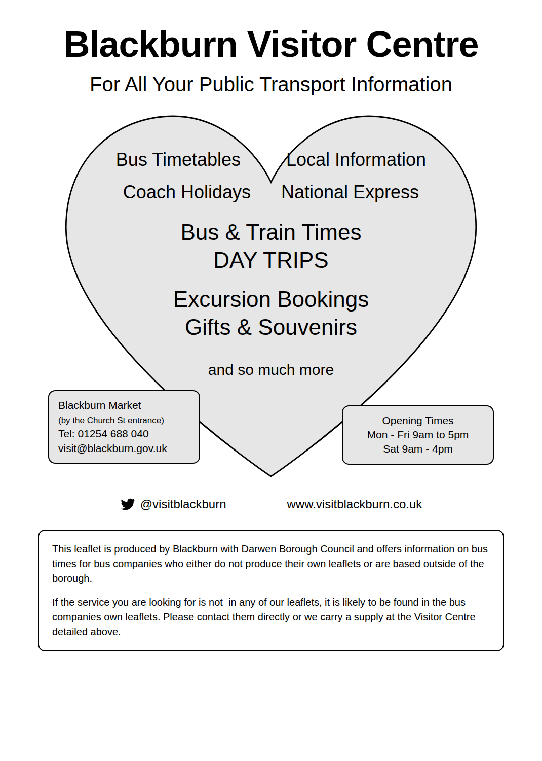Blackburn Visitor Centre
For All Your Public Transport Information
Bus Timetables Local Information
Coach Holidays National Express
Bus & Train Times
DAY TRIPS
Excursion Bookings
Gifts & Souvenirs
and so much more
Blackburn Market
(by the Church St entrance)
Tel: 01254 688 040
visit@blackburn.gov.uk
Opening Times
Mon - Fri 9am to 5pm
Sat 9am - 4pm
@visitblackburn www.visitblackburn.co.uk
This leaflet is produced by Blackburn with Darwen Borough Council and offers information on bus times for bus companies who either do not produce their own leaflets or are based outside of the borough.
If the service you are looking for is not in any of our leaflets, it is likely to be found in the bus companies own leaflets. Please contact them directly or we carry a supply at the Visitor Centre detailed above.